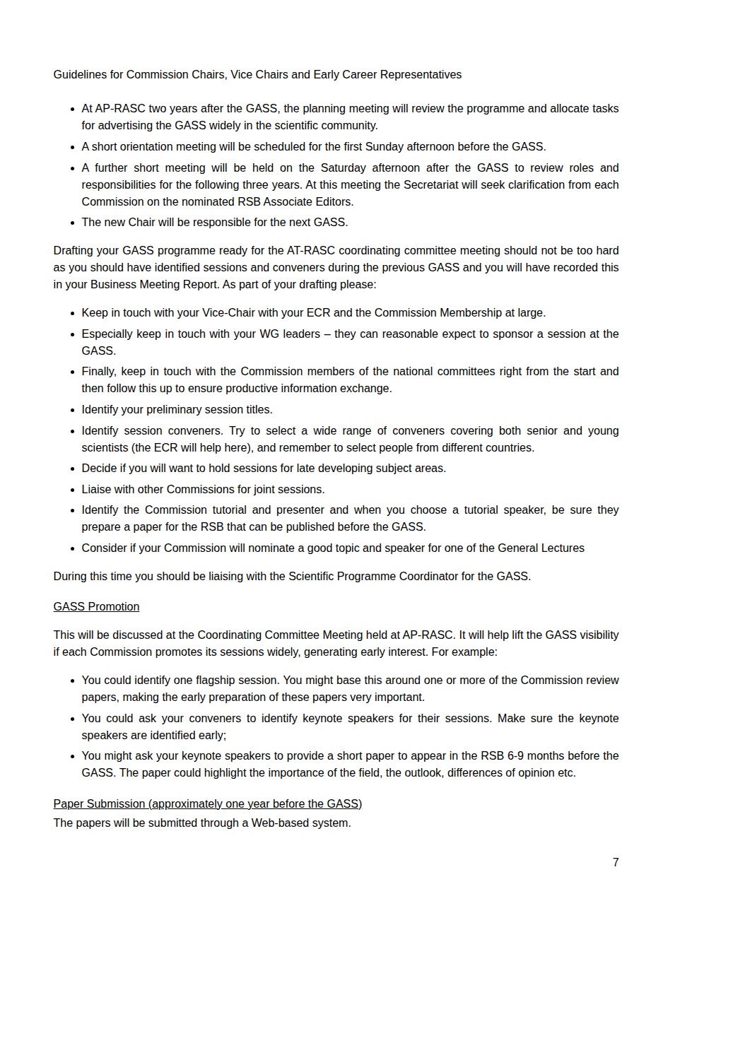Guidelines for Commission Chairs, Vice Chairs and Early Career Representatives
At AP-RASC two years after the GASS, the planning meeting will review the programme and allocate tasks for advertising the GASS widely in the scientific community.
A short orientation meeting will be scheduled for the first Sunday afternoon before the GASS.
A further short meeting will be held on the Saturday afternoon after the GASS to review roles and responsibilities for the following three years. At this meeting the Secretariat will seek clarification from each Commission on the nominated RSB Associate Editors.
The new Chair will be responsible for the next GASS.
Drafting your GASS programme ready for the AT-RASC coordinating committee meeting should not be too hard as you should have identified sessions and conveners during the previous GASS and you will have recorded this in your Business Meeting Report. As part of your drafting please:
Keep in touch with your Vice-Chair with your ECR and the Commission Membership at large.
Especially keep in touch with your WG leaders – they can reasonable expect to sponsor a session at the GASS.
Finally, keep in touch with the Commission members of the national committees right from the start and then follow this up to ensure productive information exchange.
Identify your preliminary session titles.
Identify session conveners. Try to select a wide range of conveners covering both senior and young scientists (the ECR will help here), and remember to select people from different countries.
Decide if you will want to hold sessions for late developing subject areas.
Liaise with other Commissions for joint sessions.
Identify the Commission tutorial and presenter and when you choose a tutorial speaker, be sure they prepare a paper for the RSB that can be published before the GASS.
Consider if your Commission will nominate a good topic and speaker for one of the General Lectures
During this time you should be liaising with the Scientific Programme Coordinator for the GASS.
GASS Promotion
This will be discussed at the Coordinating Committee Meeting held at AP-RASC. It will help lift the GASS visibility if each Commission promotes its sessions widely, generating early interest. For example:
You could identify one flagship session. You might base this around one or more of the Commission review papers, making the early preparation of these papers very important.
You could ask your conveners to identify keynote speakers for their sessions. Make sure the keynote speakers are identified early;
You might ask your keynote speakers to provide a short paper to appear in the RSB 6-9 months before the GASS. The paper could highlight the importance of the field, the outlook, differences of opinion etc.
Paper Submission (approximately one year before the GASS)
The papers will be submitted through a Web-based system.
7